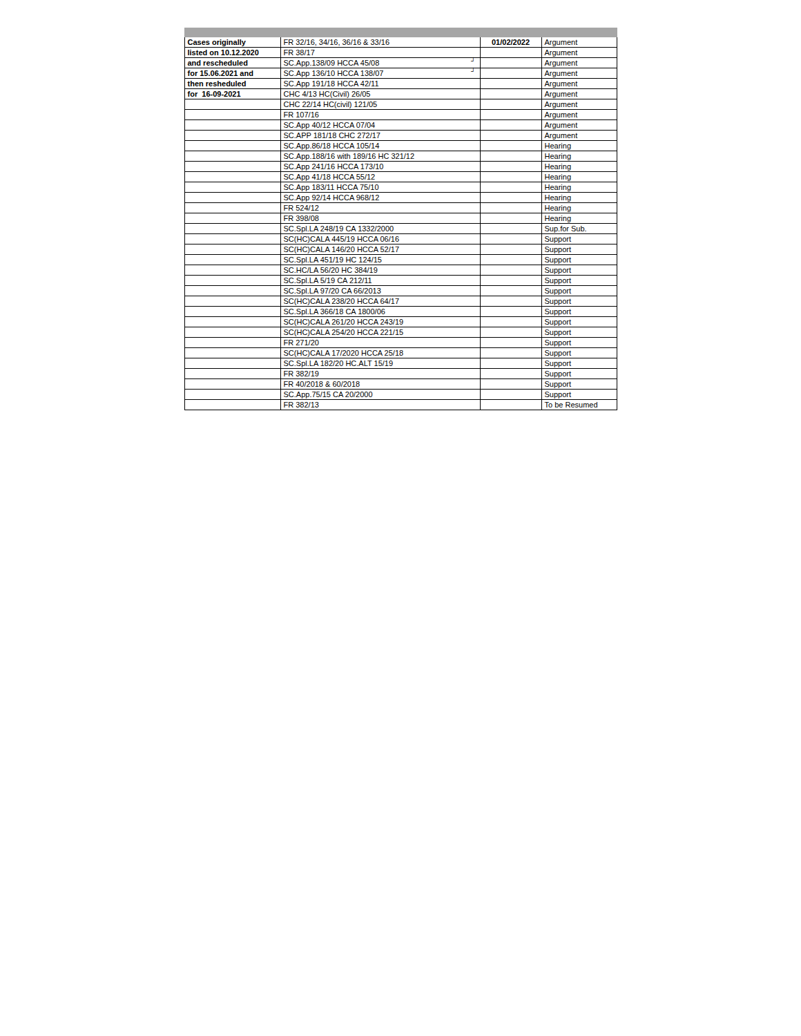| Cases originally | FR 32/16, 34/16, 36/16 & 33/16 | 01/02/2022 | Argument |
| listed on 10.12.2020 | FR 38/17 | | Argument |
| and rescheduled | SC.App.138/09 HCCA 45/08 ┘ | | Argument |
| for 15.06.2021 and | SC.App 136/10 HCCA 138/07 ┘ | | Argument |
| then resheduled | SC.App 191/18 HCCA 42/11 | | Argument |
| for 16-09-2021 | CHC 4/13 HC(Civil) 26/05 | | Argument |
| | CHC 22/14 HC(civil) 121/05 | | Argument |
| | FR 107/16 | | Argument |
| | SC.App 40/12 HCCA 07/04 | | Argument |
| | SC.APP 181/18 CHC 272/17 | | Argument |
| | SC.App.86/18 HCCA 105/14 | | Hearing |
| | SC.App.188/16 with 189/16 HC 321/12 | | Hearing |
| | SC.App 241/16 HCCA 173/10 | | Hearing |
| | SC.App 41/18 HCCA 55/12 | | Hearing |
| | SC.App 183/11 HCCA 75/10 | | Hearing |
| | SC.App 92/14 HCCA 968/12 | | Hearing |
| | FR 524/12 | | Hearing |
| | FR 398/08 | | Hearing |
| | SC.Spl.LA 248/19 CA 1332/2000 | | Sup.for Sub. |
| | SC(HC)CALA 445/19 HCCA 06/16 | | Support |
| | SC(HC)CALA 146/20 HCCA 52/17 | | Support |
| | SC.Spl.LA 451/19 HC 124/15 | | Support |
| | SC.HC/LA 56/20 HC 384/19 | | Support |
| | SC.Spl.LA 5/19 CA 212/11 | | Support |
| | SC.Spl.LA 97/20 CA 66/2013 | | Support |
| | SC(HC)CALA 238/20 HCCA 64/17 | | Support |
| | SC.Spl.LA 366/18 CA 1800/06 | | Support |
| | SC(HC)CALA 261/20 HCCA 243/19 | | Support |
| | SC(HC)CALA 254/20 HCCA 221/15 | | Support |
| | FR 271/20 | | Support |
| | SC(HC)CALA 17/2020 HCCA 25/18 | | Support |
| | SC.Spl.LA 182/20 HC.ALT 15/19 | | Support |
| | FR 382/19 | | Support |
| | FR 40/2018 & 60/2018 | | Support |
| | SC.App.75/15 CA 20/2000 | | Support |
| | FR 382/13 | | To be Resumed |